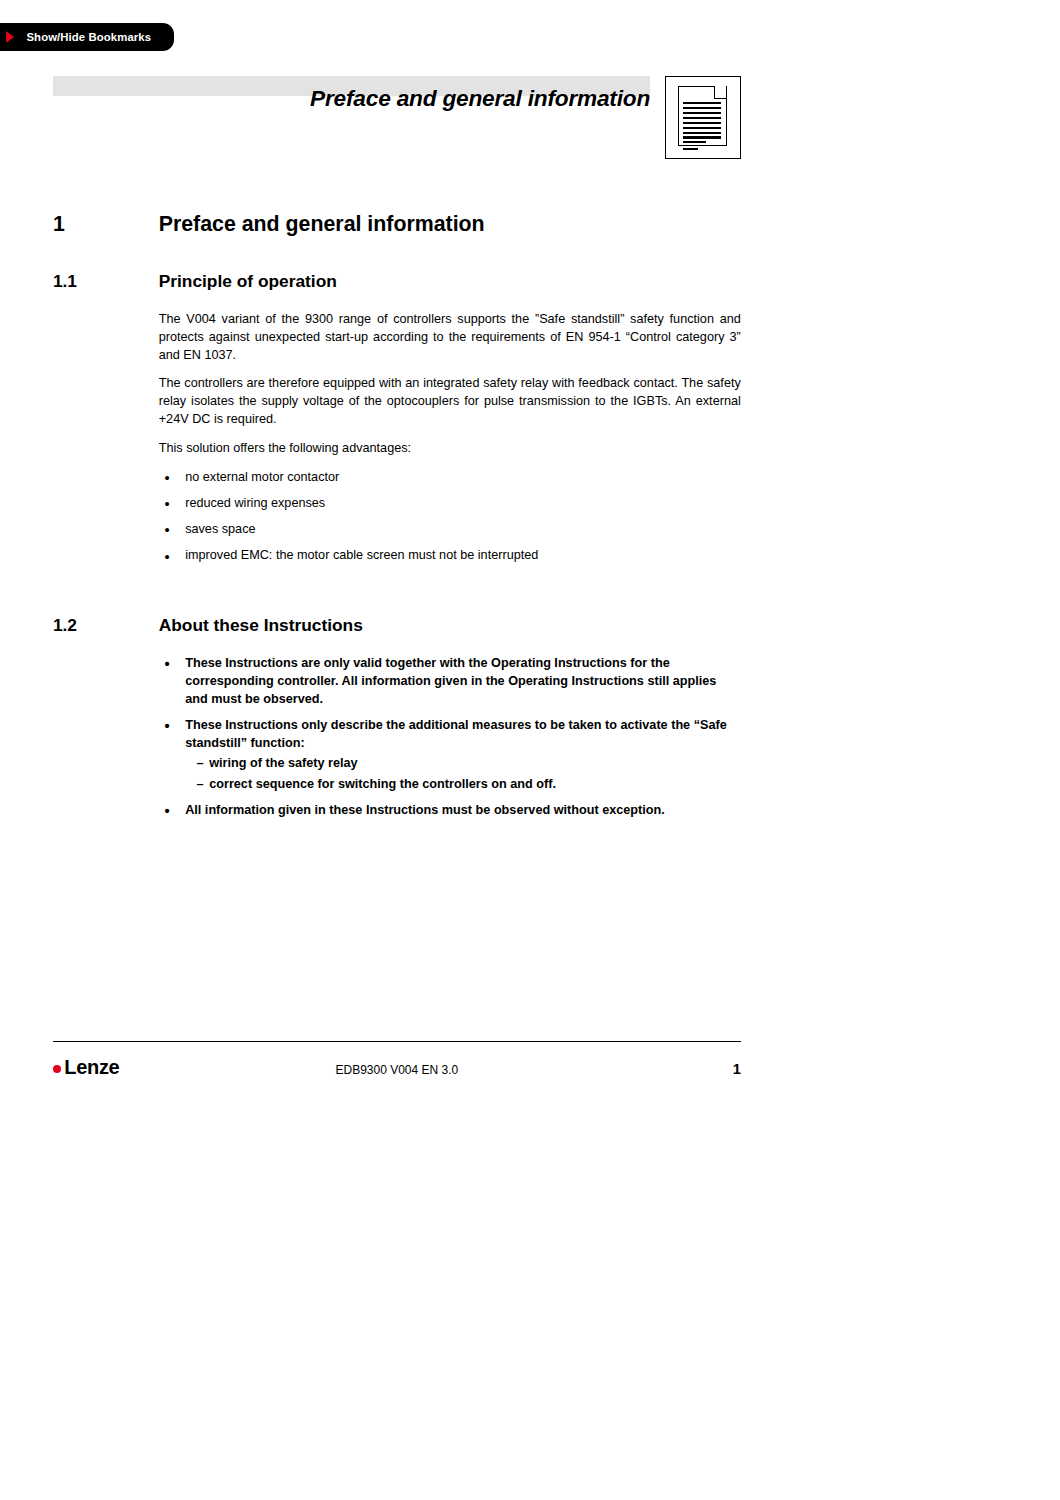Show/Hide Bookmarks
Preface and general information
1
Preface and general information
1.1
Principle of operation
The V004 variant of the 9300 range of controllers supports the ”Safe standstill” safety function and protects against unexpected start-up according to the requirements of EN 954-1 “Control category 3” and EN 1037.
The controllers are therefore equipped with an integrated safety relay with feedback contact. The safety relay isolates the supply voltage of the optocouplers for pulse transmission to the IGBTs. An external +24V DC is required.
This solution offers the following advantages:
no external motor contactor
reduced wiring expenses
saves space
improved EMC: the motor cable screen must not be interrupted
1.2
About these Instructions
These Instructions are only valid together with the Operating Instructions for the corresponding controller. All information given in the Operating Instructions still applies and must be observed.
These Instructions only describe the additional measures to be taken to activate the “Safe standstill” function:
–wiring of the safety relay
–correct sequence for switching the controllers on and off.
All information given in these Instructions must be observed without exception.
Lenze
EDB9300 V004 EN 3.0
1